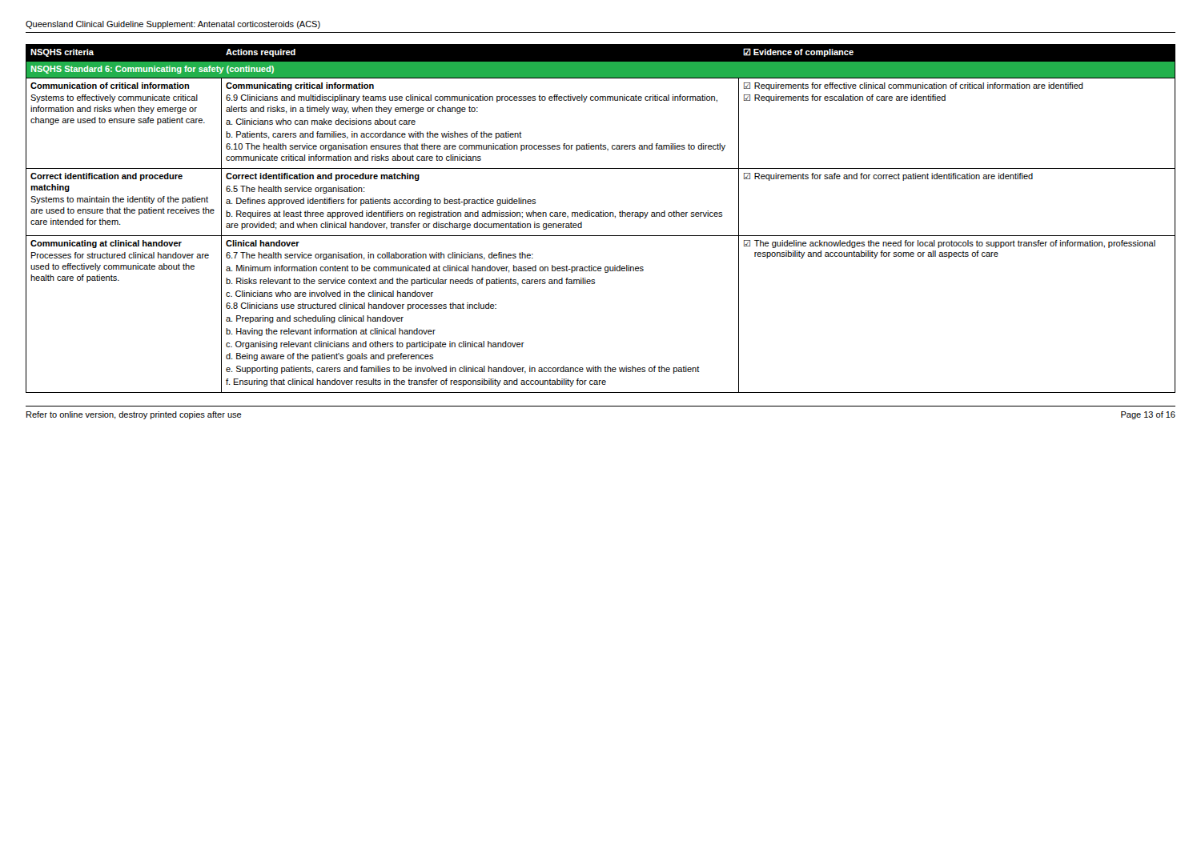Queensland Clinical Guideline Supplement: Antenatal corticosteroids (ACS)
| NSQHS criteria | Actions required | ☑ Evidence of compliance |
| --- | --- | --- |
| NSQHS Standard 6: Communicating for safety (continued) |
| Communication of critical information Systems to effectively communicate critical information and risks when they emerge or change are used to ensure safe patient care. | Communicating critical information 6.9 Clinicians and multidisciplinary teams use clinical communication processes to effectively communicate critical information, alerts and risks, in a timely way, when they emerge or change to: a. Clinicians who can make decisions about care b. Patients, carers and families, in accordance with the wishes of the patient 6.10 The health service organisation ensures that there are communication processes for patients, carers and families to directly communicate critical information and risks about care to clinicians | ☑ Requirements for effective clinical communication of critical information are identified ☑ Requirements for escalation of care are identified |
| Correct identification and procedure matching Systems to maintain the identity of the patient are used to ensure that the patient receives the care intended for them. | Correct identification and procedure matching 6.5 The health service organisation: a. Defines approved identifiers for patients according to best-practice guidelines b. Requires at least three approved identifiers on registration and admission; when care, medication, therapy and other services are provided; and when clinical handover, transfer or discharge documentation is generated | ☑ Requirements for safe and for correct patient identification are identified |
| Communicating at clinical handover Processes for structured clinical handover are used to effectively communicate about the health care of patients. | Clinical handover 6.7 The health service organisation, in collaboration with clinicians, defines the: a. Minimum information content to be communicated at clinical handover, based on best-practice guidelines b. Risks relevant to the service context and the particular needs of patients, carers and families c. Clinicians who are involved in the clinical handover 6.8 Clinicians use structured clinical handover processes that include: a. Preparing and scheduling clinical handover b. Having the relevant information at clinical handover c. Organising relevant clinicians and others to participate in clinical handover d. Being aware of the patient's goals and preferences e. Supporting patients, carers and families to be involved in clinical handover, in accordance with the wishes of the patient f. Ensuring that clinical handover results in the transfer of responsibility and accountability for care | ☑ The guideline acknowledges the need for local protocols to support transfer of information, professional responsibility and accountability for some or all aspects of care |
Refer to online version, destroy printed copies after use Page 13 of 16